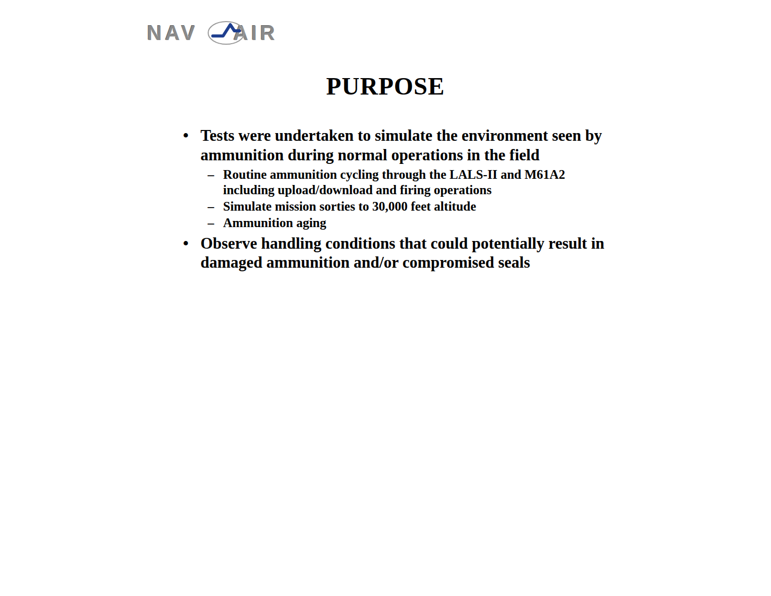NAV AIR
PURPOSE
Tests were undertaken to simulate the environment seen by ammunition during normal operations in the field
Routine ammunition cycling through the LALS-II and M61A2 including upload/download and firing operations
Simulate mission sorties to 30,000 feet altitude
Ammunition aging
Observe handling conditions that could potentially result in damaged ammunition and/or compromised seals